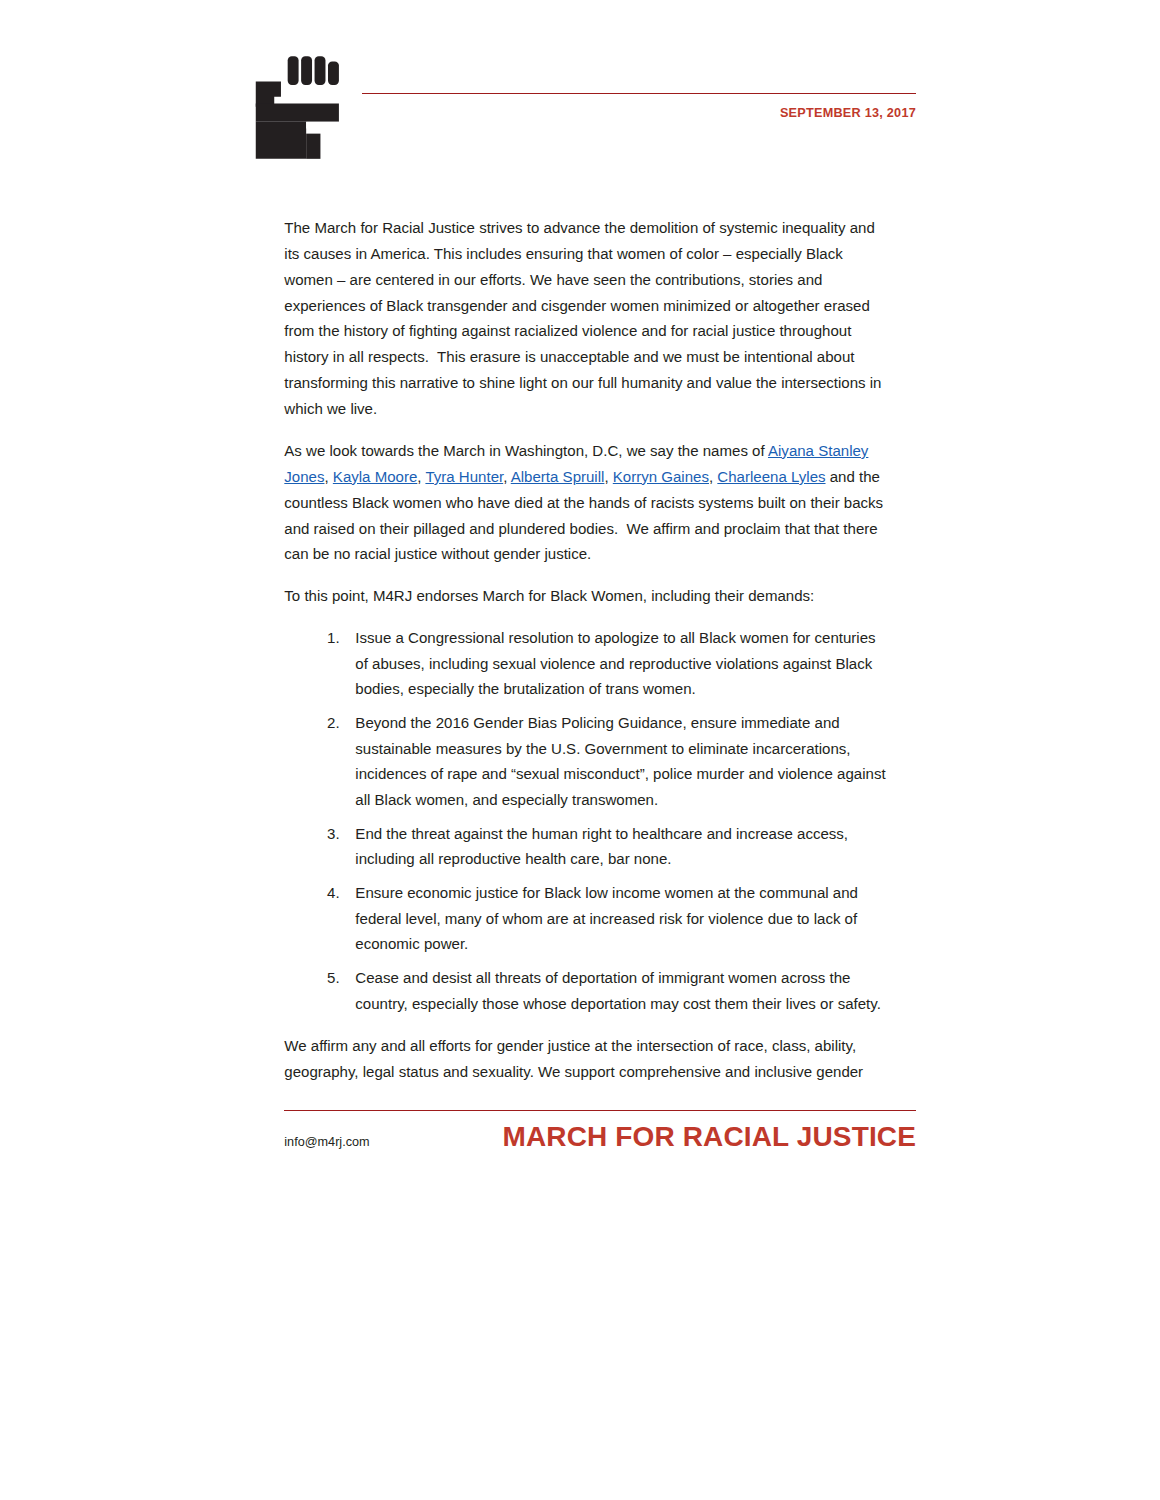SEPTEMBER 13, 2017
The March for Racial Justice strives to advance the demolition of systemic inequality and its causes in America. This includes ensuring that women of color – especially Black women – are centered in our efforts. We have seen the contributions, stories and experiences of Black transgender and cisgender women minimized or altogether erased from the history of fighting against racialized violence and for racial justice throughout history in all respects. This erasure is unacceptable and we must be intentional about transforming this narrative to shine light on our full humanity and value the intersections in which we live.
As we look towards the March in Washington, D.C, we say the names of Aiyana Stanley Jones, Kayla Moore, Tyra Hunter, Alberta Spruill, Korryn Gaines, Charleena Lyles and the countless Black women who have died at the hands of racists systems built on their backs and raised on their pillaged and plundered bodies. We affirm and proclaim that that there can be no racial justice without gender justice.
To this point, M4RJ endorses March for Black Women, including their demands:
Issue a Congressional resolution to apologize to all Black women for centuries of abuses, including sexual violence and reproductive violations against Black bodies, especially the brutalization of trans women.
Beyond the 2016 Gender Bias Policing Guidance, ensure immediate and sustainable measures by the U.S. Government to eliminate incarcerations, incidences of rape and “sexual misconduct”, police murder and violence against all Black women, and especially transwomen.
End the threat against the human right to healthcare and increase access, including all reproductive health care, bar none.
Ensure economic justice for Black low income women at the communal and federal level, many of whom are at increased risk for violence due to lack of economic power.
Cease and desist all threats of deportation of immigrant women across the country, especially those whose deportation may cost them their lives or safety.
We affirm any and all efforts for gender justice at the intersection of race, class, ability, geography, legal status and sexuality. We support comprehensive and inclusive gender
info@m4rj.com
MARCH FOR RACIAL JUSTICE